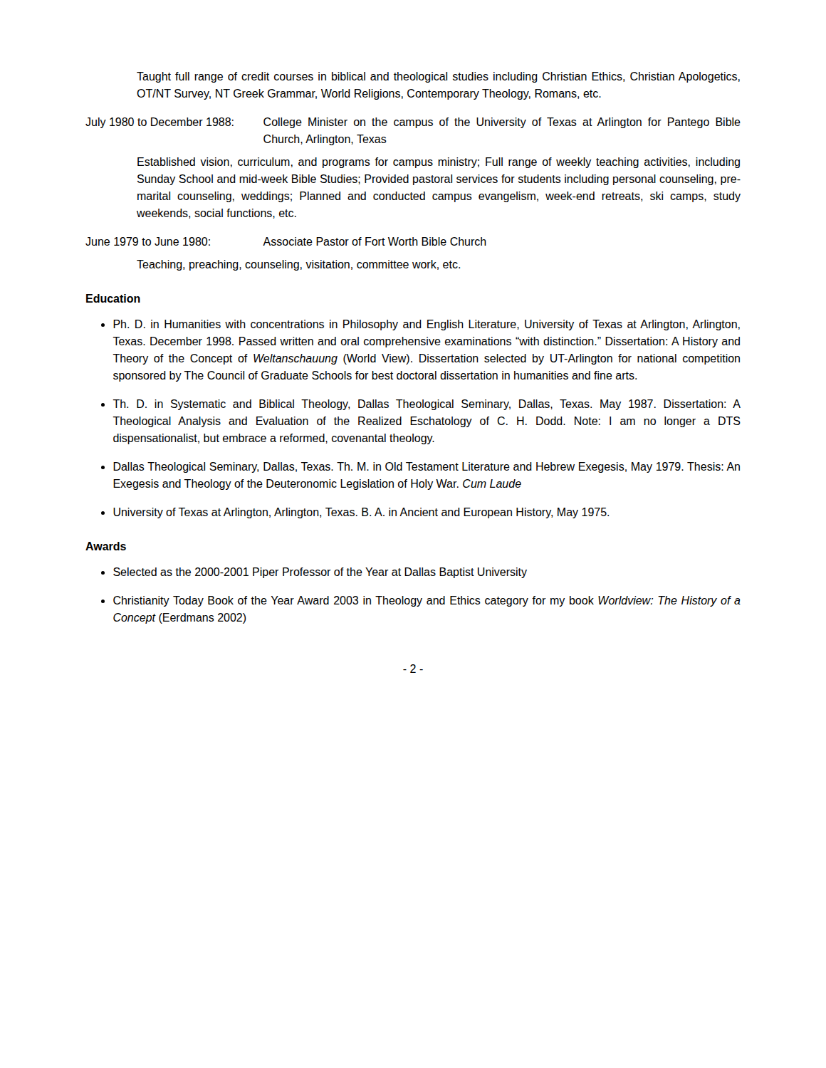Taught full range of credit courses in biblical and theological studies including Christian Ethics, Christian Apologetics, OT/NT Survey, NT Greek Grammar, World Religions, Contemporary Theology, Romans, etc.
July 1980 to December 1988:
College Minister on the campus of the University of Texas at Arlington for Pantego Bible Church, Arlington, Texas
Established vision, curriculum, and programs for campus ministry; Full range of weekly teaching activities, including Sunday School and mid-week Bible Studies; Provided pastoral services for students including personal counseling, pre-marital counseling, weddings; Planned and conducted campus evangelism, week-end retreats, ski camps, study weekends, social functions, etc.
June 1979 to June 1980:
Associate Pastor of Fort Worth Bible Church
Teaching, preaching, counseling, visitation, committee work, etc.
Education
Ph. D. in Humanities with concentrations in Philosophy and English Literature, University of Texas at Arlington, Arlington, Texas. December 1998. Passed written and oral comprehensive examinations “with distinction.” Dissertation: A History and Theory of the Concept of Weltanschauung (World View). Dissertation selected by UT-Arlington for national competition sponsored by The Council of Graduate Schools for best doctoral dissertation in humanities and fine arts.
Th. D. in Systematic and Biblical Theology, Dallas Theological Seminary, Dallas, Texas. May 1987. Dissertation: A Theological Analysis and Evaluation of the Realized Eschatology of C. H. Dodd. Note: I am no longer a DTS dispensationalist, but embrace a reformed, covenantal theology.
Dallas Theological Seminary, Dallas, Texas. Th. M. in Old Testament Literature and Hebrew Exegesis, May 1979. Thesis: An Exegesis and Theology of the Deuteronomic Legislation of Holy War. Cum Laude
University of Texas at Arlington, Arlington, Texas. B. A. in Ancient and European History, May 1975.
Awards
Selected as the 2000-2001 Piper Professor of the Year at Dallas Baptist University
Christianity Today Book of the Year Award 2003 in Theology and Ethics category for my book Worldview: The History of a Concept (Eerdmans 2002)
- 2 -